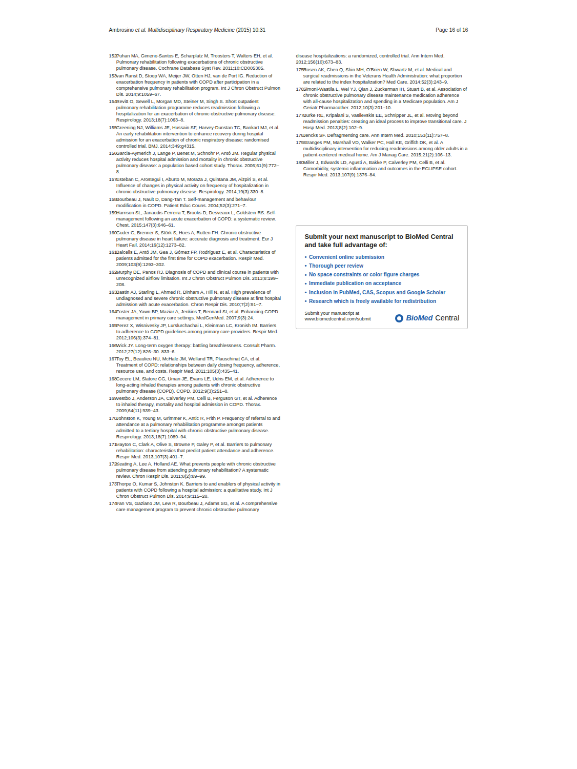Ambrosino et al. Multidisciplinary Respiratory Medicine (2015) 10:31
Page 16 of 16
152 Puhan MA, Gimeno-Santos E, Scharplatz M, Troosters T, Walters EH, et al. Pulmonary rehabilitation following exacerbations of chronic obstructive pulmonary disease. Cochrane Database Syst Rev. 2011;10:CD005305.
153van Ranst D, Stoop WA, Meijer JW, Otten HJ, van de Port IG. Reduction of exacerbation frequency in patients with COPD after participation in a comprehensive pulmonary rehabilitation program. Int J Chron Obstruct Pulmon Dis. 2014;9:1059–67.
154 Revitt O, Sewell L, Morgan MD, Steiner M, Singh S. Short outpatient pulmonary rehabilitation programme reduces readmission following a hospitalization for an exacerbation of chronic obstructive pulmonary disease. Respirology. 2013;18(7):1063–8.
155 Greening NJ, Williams JE, Hussain SF, Harvey-Dunstan TC, Bankart MJ, et al. An early rehabilitation intervention to enhance recovery during hospital admission for an exacerbation of chronic respiratory disease: randomised controlled trial. BMJ. 2014;349:g4315.
156 Garcia-Aymerich J, Lange P, Benet M, Schnohr P, Antó JM. Regular physical activity reduces hospital admission and mortality in chronic obstructive pulmonary disease: a population based cohort study. Thorax. 2006;61(9):772–8.
157 Esteban C, Arostegui I, Aburto M, Moraza J, Quintana JM, Aizpiri S, et al. Influence of changes in physical activity on frequency of hospitalization in chronic obstructive pulmonary disease. Respirology. 2014;19(3):330–8.
158 Bourbeau J, Nault D, Dang-Tan T. Self-management and behaviour modification in COPD. Patient Educ Couns. 2004;52(3):271–7.
159 Harrison SL, Janaudis-Ferreira T, Brooks D, Desveaux L, Goldstein RS. Self-management following an acute exacerbation of COPD: a systematic review. Chest. 2015;147(3):646–61.
160 Guder G, Brenner S, Störk S, Hoes A, Rutten FH. Chronic obstructive pulmonary disease in heart failure: accurate diagnosis and treatment. Eur J Heart Fail. 2014;16(12):1273–82.
161 Balcells E, Antó JM, Gea J, Gómez FP, Rodríguez E, et al. Characteristics of patients admitted for the first time for COPD exacerbation. Respir Med. 2009;103(9):1293–302.
162 Murphy DE, Panos RJ. Diagnosis of COPD and clinical course in patients with unrecognized airflow limitation. Int J Chron Obstruct Pulmon Dis. 2013;8:199–208.
163 Bastin AJ, Starling L, Ahmed R, Dinham A, Hill N, et al. High prevalence of undiagnosed and severe chronic obstructive pulmonary disease at first hospital admission with acute exacerbation. Chron Respir Dis. 2010;7(2):91–7.
164 Foster JA, Yawn BP, Maziar A, Jenkins T, Rennard SI, et al. Enhancing COPD management in primary care settings. MedGenMed. 2007;9(3):24.
165 Perez X, Wisnivesky JP, Lurslurchachai L, Kleinman LC, Kronish IM. Barriers to adherence to COPD guidelines among primary care providers. Respir Med. 2012;106(3):374–81.
166 Wick JY. Long-term oxygen therapy: battling breathlessness. Consult Pharm. 2012;27(12):826–30. 833–6.
167 Toy EL, Beaulieu NU, McHale JM, Welland TR, Plauschinat CA, et al. Treatment of COPD: relationships between daily dosing frequency, adherence, resource use, and costs. Respir Med. 2011;105(3):435–41.
168 Cecere LM, Slatore CG, Uman JE, Evans LE, Udris EM, et al. Adherence to long-acting inhaled therapies among patients with chronic obstructive pulmonary disease (COPD). COPD. 2012;9(3):251–8.
169 Vestbo J, Anderson JA, Calverley PM, Celli B, Ferguson GT, et al. Adherence to inhaled therapy, mortality and hospital admission in COPD. Thorax. 2009;64(11):939–43.
170 Johnston K, Young M, Grimmer K, Antic R, Frith P. Frequency of referral to and attendance at a pulmonary rehabilitation programme amongst patients admitted to a tertiary hospital with chronic obstructive pulmonary disease. Respirology. 2013;18(7):1089–94.
171 Hayton C, Clark A, Olive S, Browne P, Galey P, et al. Barriers to pulmonary rehabilitation: characteristics that predict patient attendance and adherence. Respir Med. 2013;107(3):401–7.
172 Keating A, Lee A, Holland AE. What prevents people with chronic obstructive pulmonary disease from attending pulmonary rehabilitation? A systematic review. Chron Respir Dis. 2011;8(2):89–99.
173 Thorpe O, Kumar S, Johnston K. Barriers to and enablers of physical activity in patients with COPD following a hospital admission: a qualitative study. Int J Chron Obstruct Pulmon Dis. 2014;9:115–28.
174 Fan VS, Gaziano JM, Lew R, Bourbeau J, Adams SG, et al. A comprehensive care management program to prevent chronic obstructive pulmonary
disease hospitalizations: a randomized, controlled trial. Ann Intern Med. 2012;156(10):673–83.
175 Rosen AK, Chen Q, Shin MH, O'Brien W, Shwartz M, et al. Medical and surgical readmissions in the Veterans Health Administration: what proportion are related to the index hospitalization? Med Care. 2014;52(3):243–9.
176 Simoni-Wastila L, Wei YJ, Qian J, Zuckerman IH, Stuart B, et al. Association of chronic obstructive pulmonary disease maintenance medication adherence with all-cause hospitalization and spending in a Medicare population. Am J Geriatr Pharmacother. 2012;10(3):201–10.
177 Burke RE, Kripalani S, Vasilevskis EE, Schnipper JL, et al. Moving beyond readmission penalties: creating an ideal process to improve transitional care. J Hosp Med. 2013;8(2):102–9.
178 Jencks SF. Defragmenting care. Ann Intern Med. 2010;153(11):757–8.
179 Stranges PM, Marshall VD, Walker PC, Hall KE, Griffith DK, et al. A multidisciplinary intervention for reducing readmissions among older adults in a patient-centered medical home. Am J Manag Care. 2015;21(2):106–13.
180 Miller J, Edwards LD, Agustí A, Bakke P, Calverley PM, Celli B, et al. Comorbidity, systemic inflammation and outcomes in the ECLIPSE cohort. Respir Med. 2013;107(9):1376–84.
Submit your next manuscript to BioMed Central
and take full advantage of:
Convenient online submission
Thorough peer review
No space constraints or color figure charges
Immediate publication on acceptance
Inclusion in PubMed, CAS, Scopus and Google Scholar
Research which is freely available for redistribution
Submit your manuscript at
www.biomedcentral.com/submit
BioMed Central